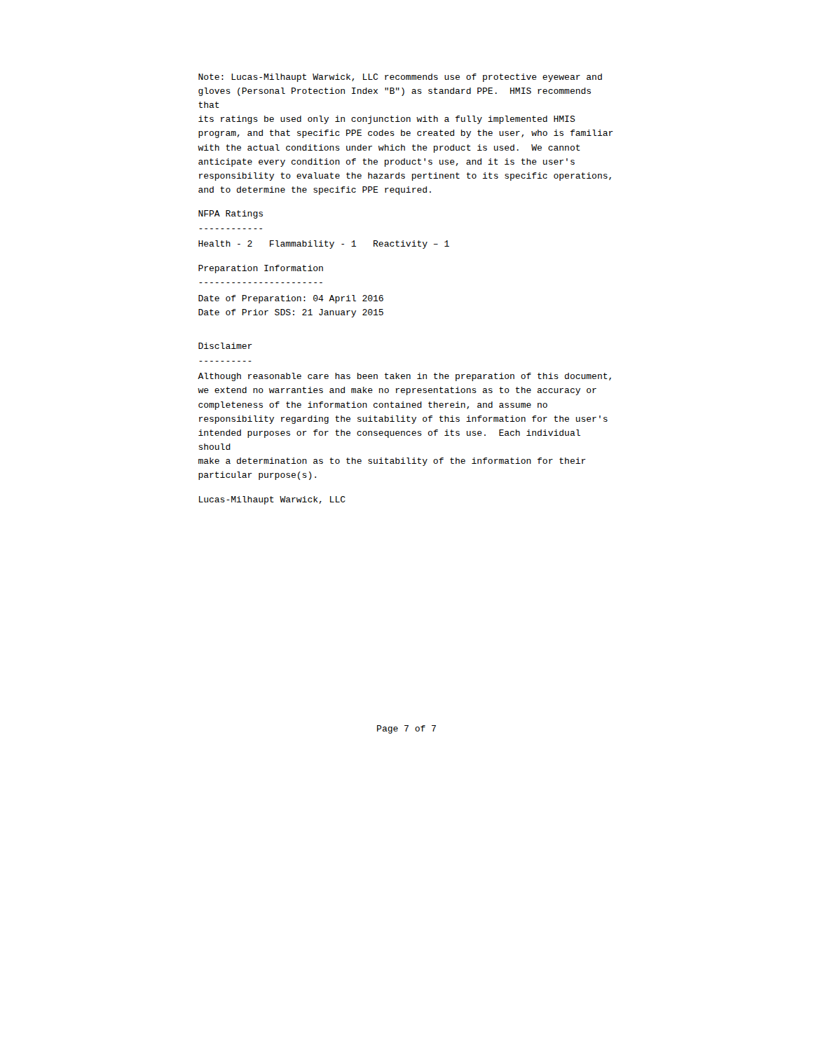Note: Lucas-Milhaupt Warwick, LLC recommends use of protective eyewear and gloves (Personal Protection Index "B") as standard PPE. HMIS recommends that its ratings be used only in conjunction with a fully implemented HMIS program, and that specific PPE codes be created by the user, who is familiar with the actual conditions under which the product is used. We cannot anticipate every condition of the product's use, and it is the user's responsibility to evaluate the hazards pertinent to its specific operations, and to determine the specific PPE required.
NFPA Ratings
------------
Health - 2 Flammability - 1 Reactivity – 1
Preparation Information
-----------------------
Date of Preparation: 04 April 2016 Date of Prior SDS: 21 January 2015
Disclaimer
----------
Although reasonable care has been taken in the preparation of this document, we extend no warranties and make no representations as to the accuracy or completeness of the information contained therein, and assume no responsibility regarding the suitability of this information for the user's intended purposes or for the consequences of its use. Each individual should make a determination as to the suitability of the information for their particular purpose(s).
Lucas-Milhaupt Warwick, LLC
Page 7 of 7